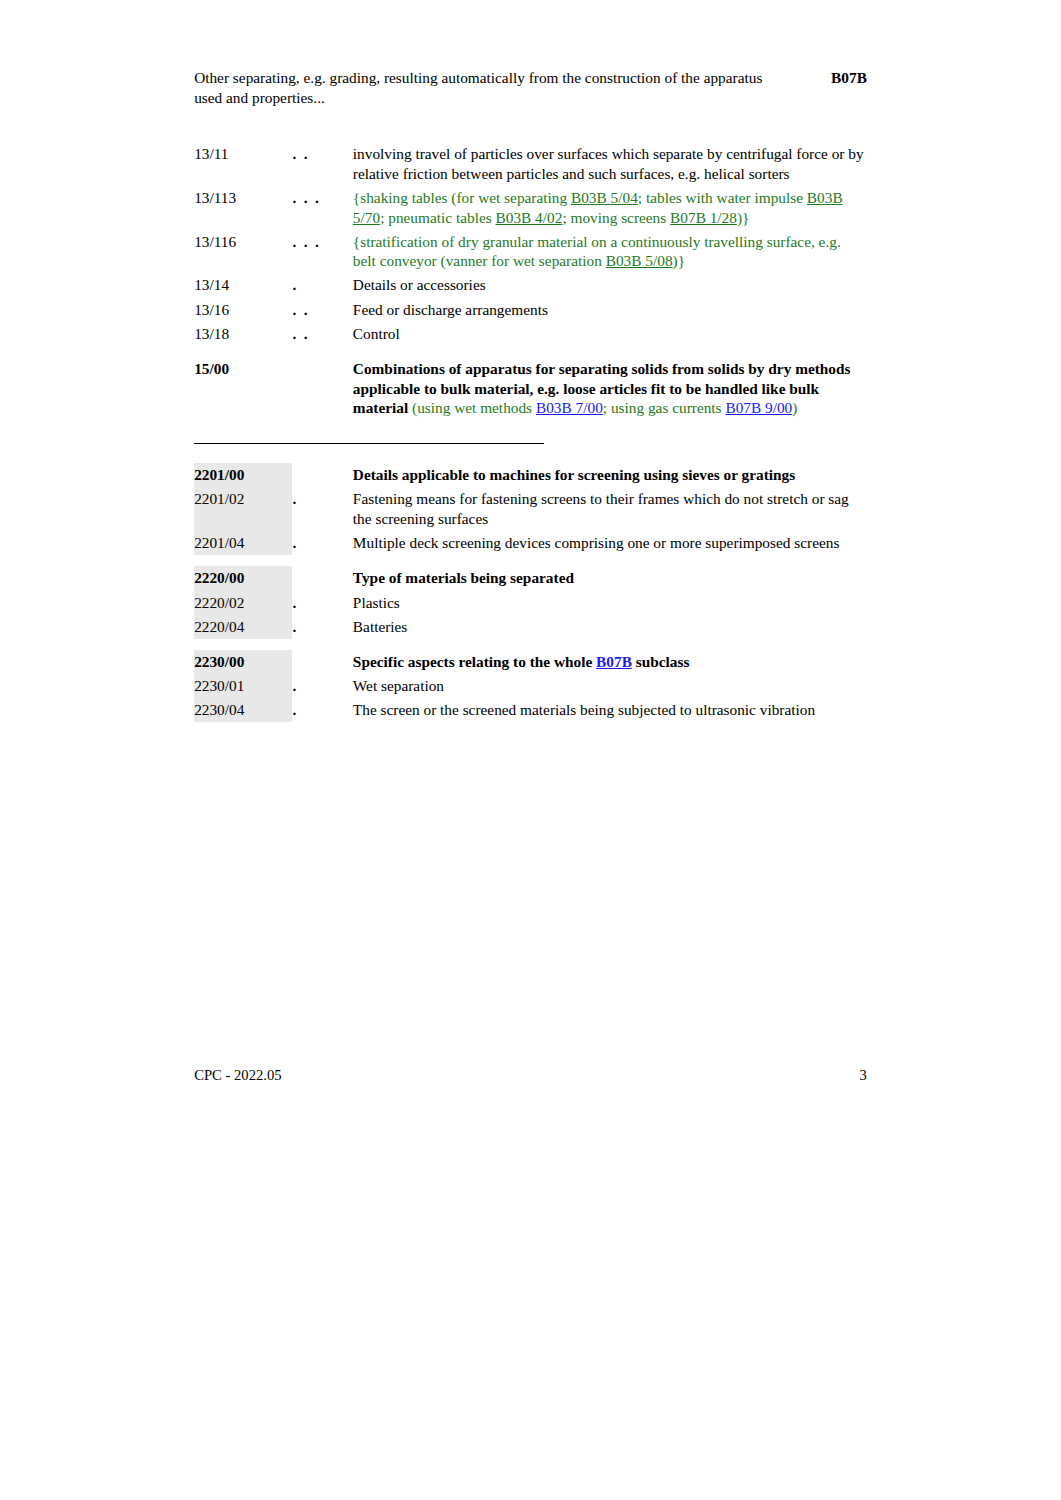Other separating, e.g. grading, resulting automatically from the construction of the apparatus used and properties...
B07B
| 13/11 | . . | involving travel of particles over surfaces which separate by centrifugal force or by relative friction between particles and such surfaces, e.g. helical sorters |
| 13/113 | . . . | {shaking tables (for wet separating B03B 5/04 ; tables with water impulse B03B 5/70 ; pneumatic tables B03B 4/02 ; moving screens B07B 1/28 )} |
| 13/116 | . . . | {stratification of dry granular material on a continuously travelling surface, e.g. belt conveyor (vanner for wet separation B03B 5/08 )} |
| 13/14 | . | Details or accessories |
| 13/16 | . . | Feed or discharge arrangements |
| 13/18 | . . | Control |
| 15/00 | | Combinations of apparatus for separating solids from solids by dry methods applicable to bulk material, e.g. loose articles fit to be handled like bulk material (using wet methods B03B 7/00 ; using gas currents B07B 9/00 ) |
| 2201/00 | | Details applicable to machines for screening using sieves or gratings |
| 2201/02 | . | Fastening means for fastening screens to their frames which do not stretch or sag the screening surfaces |
| 2201/04 | . | Multiple deck screening devices comprising one or more superimposed screens |
| 2220/00 | | Type of materials being separated |
| 2220/02 | . | Plastics |
| 2220/04 | . | Batteries |
| 2230/00 | | Specific aspects relating to the whole B07B subclass |
| 2230/01 | . | Wet separation |
| 2230/04 | . | The screen or the screened materials being subjected to ultrasonic vibration |
CPC - 2022.05
3